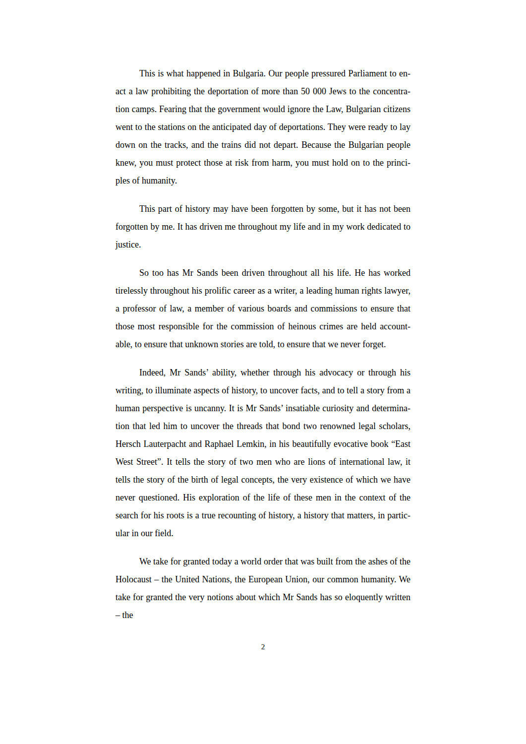This is what happened in Bulgaria. Our people pressured Parliament to enact a law prohibiting the deportation of more than 50 000 Jews to the concentration camps. Fearing that the government would ignore the Law, Bulgarian citizens went to the stations on the anticipated day of deportations. They were ready to lay down on the tracks, and the trains did not depart. Because the Bulgarian people knew, you must protect those at risk from harm, you must hold on to the principles of humanity.
This part of history may have been forgotten by some, but it has not been forgotten by me. It has driven me throughout my life and in my work dedicated to justice.
So too has Mr Sands been driven throughout all his life. He has worked tirelessly throughout his prolific career as a writer, a leading human rights lawyer, a professor of law, a member of various boards and commissions to ensure that those most responsible for the commission of heinous crimes are held accountable, to ensure that unknown stories are told, to ensure that we never forget.
Indeed, Mr Sands’ ability, whether through his advocacy or through his writing, to illuminate aspects of history, to uncover facts, and to tell a story from a human perspective is uncanny. It is Mr Sands’ insatiable curiosity and determination that led him to uncover the threads that bond two renowned legal scholars, Hersch Lauterpacht and Raphael Lemkin, in his beautifully evocative book “East West Street”. It tells the story of two men who are lions of international law, it tells the story of the birth of legal concepts, the very existence of which we have never questioned. His exploration of the life of these men in the context of the search for his roots is a true recounting of history, a history that matters, in particular in our field.
We take for granted today a world order that was built from the ashes of the Holocaust – the United Nations, the European Union, our common humanity. We take for granted the very notions about which Mr Sands has so eloquently written – the
2